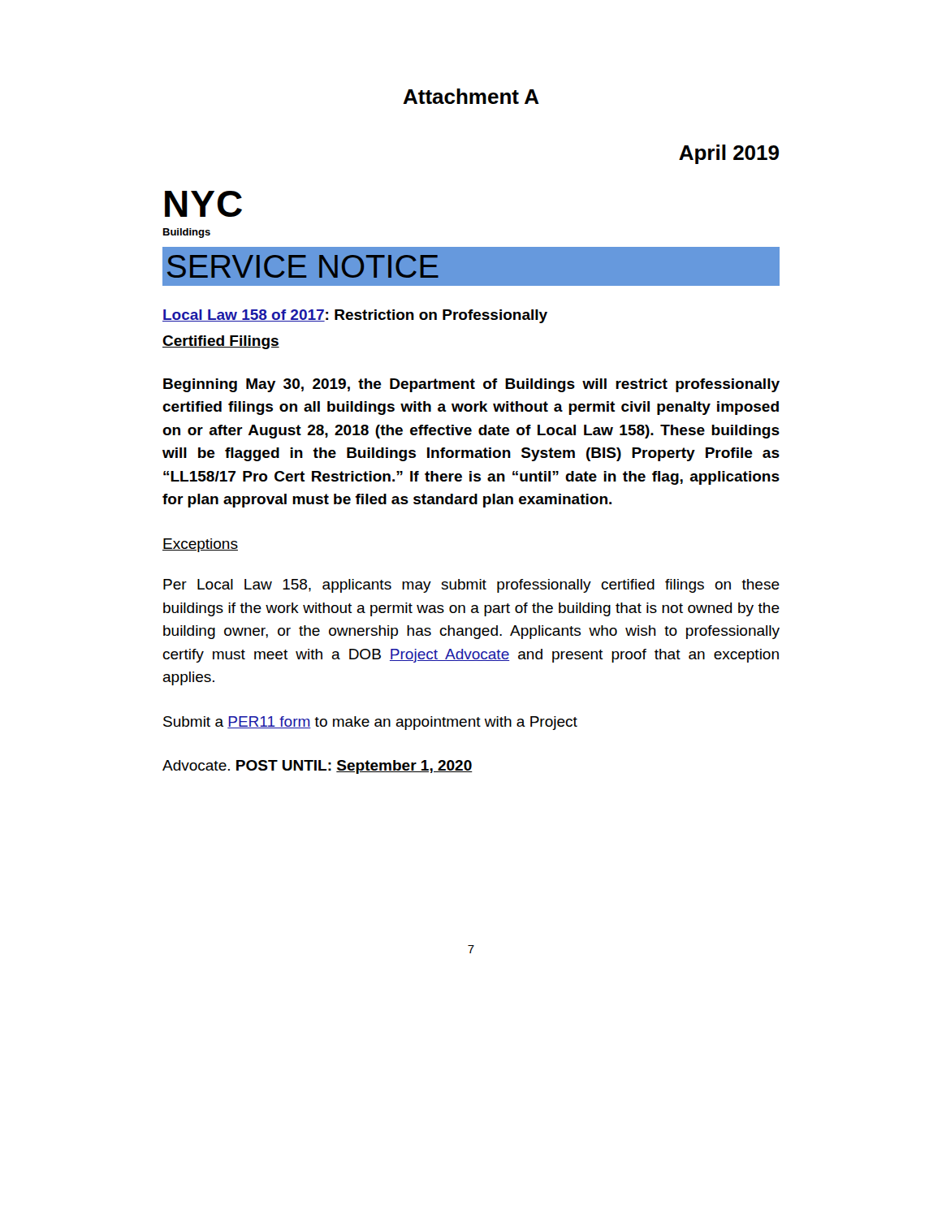Attachment A
April 2019
NYC
Buildings
SERVICE NOTICE
Local Law 158 of 2017: Restriction on Professionally
Certified Filings
Beginning May 30, 2019, the Department of Buildings will restrict professionally certified filings on all buildings with a work without a permit civil penalty imposed on or after August 28, 2018 (the effective date of Local Law 158). These buildings will be flagged in the Buildings Information System (BIS) Property Profile as “LL158/17 Pro Cert Restriction.” If there is an “until” date in the flag, applications for plan approval must be filed as standard plan examination.
Exceptions
Per Local Law 158, applicants may submit professionally certified filings on these buildings if the work without a permit was on a part of the building that is not owned by the building owner, or the ownership has changed. Applicants who wish to professionally certify must meet with a DOB Project Advocate and present proof that an exception applies.
Submit a PER11 form to make an appointment with a Project
Advocate. POST UNTIL: September 1, 2020
7